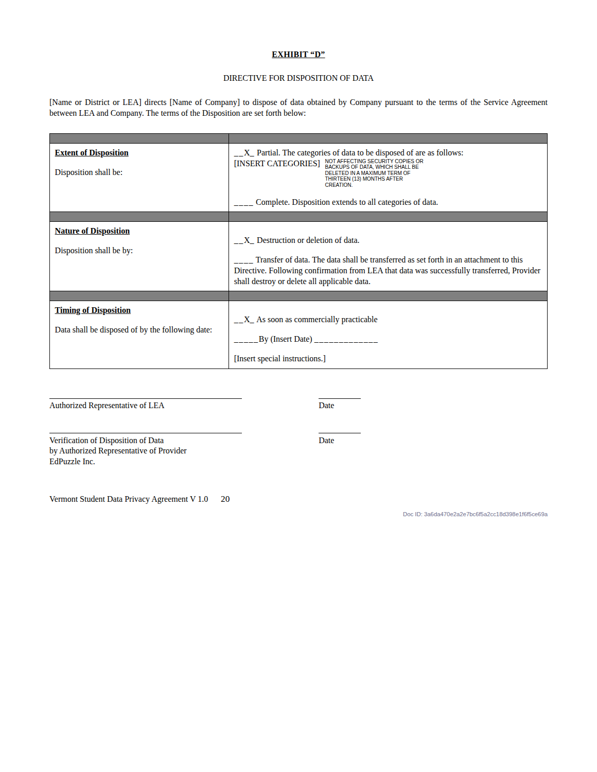EXHIBIT “D”
DIRECTIVE FOR DISPOSITION OF DATA
[Name or District or LEA] directs [Name of Company] to dispose of data obtained by Company pursuant to the terms of the Service Agreement between LEA and Company. The terms of the Disposition are set forth below:
| Extent of Disposition Disposition shall be: | __ X _ Partial. The categories of data to be disposed of are as follows: [INSERT CATEGORIES] NOT AFFECTING SECURITY COPIES OR BACKUPS OF DATA, WHICH SHALL BE DELETED IN A MAXIMUM TERM OF THIRTEEN (13) MONTHS AFTER CREATION. ____ Complete. Disposition extends to all categories of data. |
| Nature of Disposition Disposition shall be by: | __ X _ Destruction or deletion of data. ____ Transfer of data. The data shall be transferred as set forth in an attachment to this Directive. Following confirmation from LEA that data was successfully transferred, Provider shall destroy or delete all applicable data. |
| Timing of Disposition Data shall be disposed of by the following date: | __ X _ As soon as commercially practicable _____ By (Insert Date) _____________ [Insert special instructions.] |
Authorized Representative of LEA Date
Verification of Disposition of Data Date
by Authorized Representative of Provider
EdPuzzle Inc.
Vermont Student Data Privacy Agreement V 1.0 20
Doc ID: 3a6da470e2a2e7bc6f5a2cc18d398e1f6f5ce69a